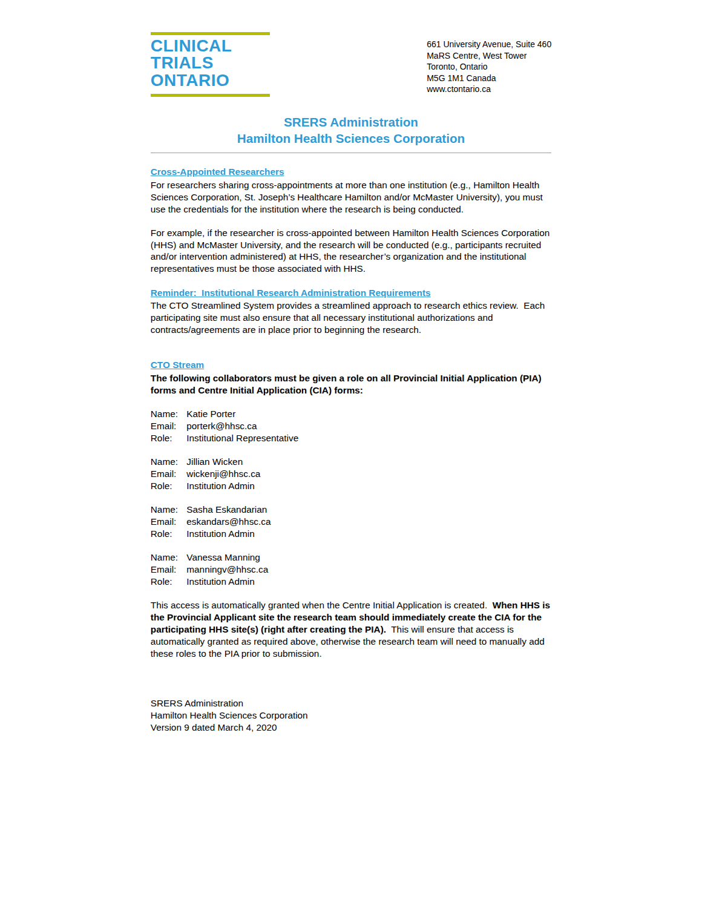Clinical
Trials
Ontario
661 University Avenue, Suite 460
MaRS Centre, West Tower
Toronto, Ontario
M5G 1M1 Canada
www.ctontario.ca
SRERS Administration
Hamilton Health Sciences Corporation
Cross-Appointed Researchers
For researchers sharing cross-appointments at more than one institution (e.g., Hamilton Health Sciences Corporation, St. Joseph’s Healthcare Hamilton and/or McMaster University), you must use the credentials for the institution where the research is being conducted.
For example, if the researcher is cross-appointed between Hamilton Health Sciences Corporation (HHS) and McMaster University, and the research will be conducted (e.g., participants recruited and/or intervention administered) at HHS, the researcher’s organization and the institutional representatives must be those associated with HHS.
Reminder: Institutional Research Administration Requirements
The CTO Streamlined System provides a streamlined approach to research ethics review. Each participating site must also ensure that all necessary institutional authorizations and contracts/agreements are in place prior to beginning the research.
CTO Stream
The following collaborators must be given a role on all Provincial Initial Application (PIA) forms and Centre Initial Application (CIA) forms:
Name: Katie Porter
Email: porterk@hhsc.ca
Role: Institutional Representative
Name: Jillian Wicken
Email: wickenji@hhsc.ca
Role: Institution Admin
Name: Sasha Eskandarian
Email: eskandars@hhsc.ca
Role: Institution Admin
Name: Vanessa Manning
Email: manningv@hhsc.ca
Role: Institution Admin
This access is automatically granted when the Centre Initial Application is created. When HHS is the Provincial Applicant site the research team should immediately create the CIA for the participating HHS site(s) (right after creating the PIA). This will ensure that access is automatically granted as required above, otherwise the research team will need to manually add these roles to the PIA prior to submission.
SRERS Administration
Hamilton Health Sciences Corporation
Version 9 dated March 4, 2020